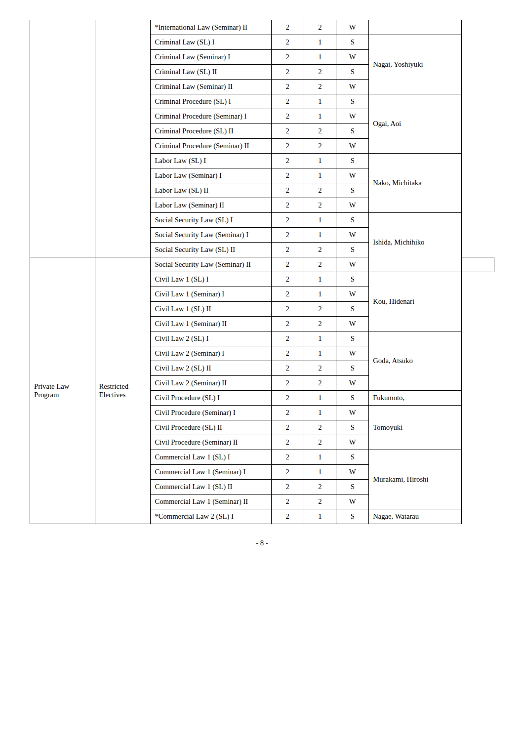| | | *International Law (Seminar) II | 2 | 2 | W | |
| Criminal Law (SL) I | 2 | 1 | S | Nagai, Yoshiyuki |
| Criminal Law (Seminar) I | 2 | 1 | W |
| Criminal Law (SL) II | 2 | 2 | S |
| Criminal Law (Seminar) II | 2 | 2 | W |
| Criminal Procedure (SL) I | 2 | 1 | S | Ogai, Aoi |
| Criminal Procedure (Seminar) I | 2 | 1 | W |
| Criminal Procedure (SL) II | 2 | 2 | S |
| Criminal Procedure (Seminar) II | 2 | 2 | W |
| Labor Law (SL) I | 2 | 1 | S | Nako, Michitaka |
| Labor Law (Seminar) I | 2 | 1 | W |
| Labor Law (SL) II | 2 | 2 | S |
| Labor Law (Seminar) II | 2 | 2 | W |
| Social Security Law (SL) I | 2 | 1 | S | Ishida, Michihiko |
| Social Security Law (Seminar) I | 2 | 1 | W |
| Social Security Law (SL) II | 2 | 2 | S |
| Private Law Program | Restricted Electives | Social Security Law (Seminar) II | 2 | 2 | W | |
| Civil Law 1 (SL) I | 2 | 1 | S | Kou, Hidenari |
| Civil Law 1 (Seminar) I | 2 | 1 | W |
| Civil Law 1 (SL) II | 2 | 2 | S |
| Civil Law 1 (Seminar) II | 2 | 2 | W |
| Civil Law 2 (SL) I | 2 | 1 | S | Goda, Atsuko |
| Civil Law 2 (Seminar) I | 2 | 1 | W |
| Civil Law 2 (SL) II | 2 | 2 | S |
| Civil Law 2 (Seminar) II | 2 | 2 | W |
| Civil Procedure (SL) I | 2 | 1 | S | Fukumoto, |
| Civil Procedure (Seminar) I | 2 | 1 | W | Tomoyuki |
| Civil Procedure (SL) II | 2 | 2 | S |
| Civil Procedure (Seminar) II | 2 | 2 | W |
| Commercial Law 1 (SL) I | 2 | 1 | S | Murakami, Hiroshi |
| Commercial Law 1 (Seminar) I | 2 | 1 | W |
| Commercial Law 1 (SL) II | 2 | 2 | S |
| Commercial Law 1 (Seminar) II | 2 | 2 | W |
| *Commercial Law 2 (SL) I | 2 | 1 | S | Nagae, Watarau |
- 8 -